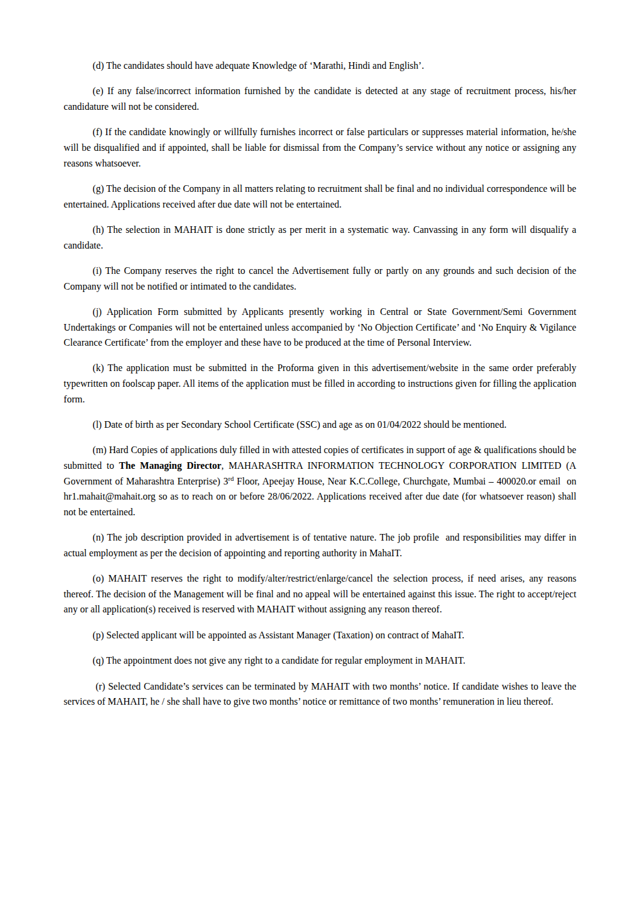(d) The candidates should have adequate Knowledge of ‘Marathi, Hindi and English’.
(e) If any false/incorrect information furnished by the candidate is detected at any stage of recruitment process, his/her candidature will not be considered.
(f) If the candidate knowingly or willfully furnishes incorrect or false particulars or suppresses material information, he/she will be disqualified and if appointed, shall be liable for dismissal from the Company’s service without any notice or assigning any reasons whatsoever.
(g) The decision of the Company in all matters relating to recruitment shall be final and no individual correspondence will be entertained. Applications received after due date will not be entertained.
(h) The selection in MAHAIT is done strictly as per merit in a systematic way. Canvassing in any form will disqualify a candidate.
(i) The Company reserves the right to cancel the Advertisement fully or partly on any grounds and such decision of the Company will not be notified or intimated to the candidates.
(j) Application Form submitted by Applicants presently working in Central or State Government/Semi Government Undertakings or Companies will not be entertained unless accompanied by ‘No Objection Certificate’ and ‘No Enquiry & Vigilance Clearance Certificate’ from the employer and these have to be produced at the time of Personal Interview.
(k) The application must be submitted in the Proforma given in this advertisement/website in the same order preferably typewritten on foolscap paper. All items of the application must be filled in according to instructions given for filling the application form.
(l) Date of birth as per Secondary School Certificate (SSC) and age as on 01/04/2022 should be mentioned.
(m) Hard Copies of applications duly filled in with attested copies of certificates in support of age & qualifications should be submitted to The Managing Director, MAHARASHTRA INFORMATION TECHNOLOGY CORPORATION LIMITED (A Government of Maharashtra Enterprise) 3rd Floor, Apeejay House, Near K.C.College, Churchgate, Mumbai – 400020.or email on hr1.mahait@mahait.org so as to reach on or before 28/06/2022. Applications received after due date (for whatsoever reason) shall not be entertained.
(n) The job description provided in advertisement is of tentative nature. The job profile and responsibilities may differ in actual employment as per the decision of appointing and reporting authority in MahaIT.
(o) MAHAIT reserves the right to modify/alter/restrict/enlarge/cancel the selection process, if need arises, any reasons thereof. The decision of the Management will be final and no appeal will be entertained against this issue. The right to accept/reject any or all application(s) received is reserved with MAHAIT without assigning any reason thereof.
(p) Selected applicant will be appointed as Assistant Manager (Taxation) on contract of MahaIT.
(q) The appointment does not give any right to a candidate for regular employment in MAHAIT.
(r) Selected Candidate’s services can be terminated by MAHAIT with two months’ notice. If candidate wishes to leave the services of MAHAIT, he / she shall have to give two months’ notice or remittance of two months’ remuneration in lieu thereof.